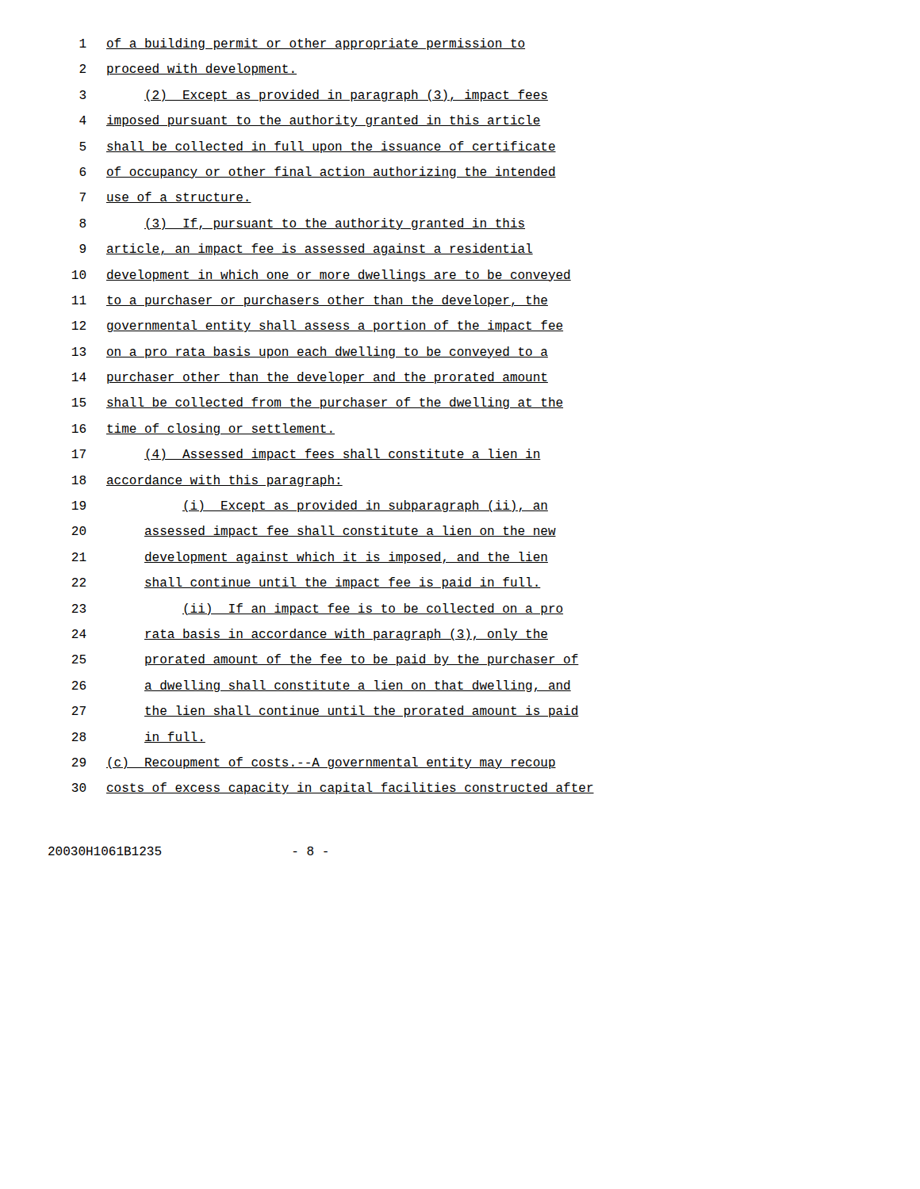| 1 | of a building permit or other appropriate permission to |
| 2 | proceed with development. |
| 3 | (2) Except as provided in paragraph (3), impact fees |
| 4 | imposed pursuant to the authority granted in this article |
| 5 | shall be collected in full upon the issuance of certificate |
| 6 | of occupancy or other final action authorizing the intended |
| 7 | use of a structure. |
| 8 | (3) If, pursuant to the authority granted in this |
| 9 | article, an impact fee is assessed against a residential |
| 10 | development in which one or more dwellings are to be conveyed |
| 11 | to a purchaser or purchasers other than the developer, the |
| 12 | governmental entity shall assess a portion of the impact fee |
| 13 | on a pro rata basis upon each dwelling to be conveyed to a |
| 14 | purchaser other than the developer and the prorated amount |
| 15 | shall be collected from the purchaser of the dwelling at the |
| 16 | time of closing or settlement. |
| 17 | (4) Assessed impact fees shall constitute a lien in |
| 18 | accordance with this paragraph: |
| 19 | (i) Except as provided in subparagraph (ii), an |
| 20 | assessed impact fee shall constitute a lien on the new |
| 21 | development against which it is imposed, and the lien |
| 22 | shall continue until the impact fee is paid in full. |
| 23 | (ii) If an impact fee is to be collected on a pro |
| 24 | rata basis in accordance with paragraph (3), only the |
| 25 | prorated amount of the fee to be paid by the purchaser of |
| 26 | a dwelling shall constitute a lien on that dwelling, and |
| 27 | the lien shall continue until the prorated amount is paid |
| 28 | in full. |
| 29 | (c) Recoupment of costs.--A governmental entity may recoup |
| 30 | costs of excess capacity in capital facilities constructed after |
20030H1061B1235 - 8 -